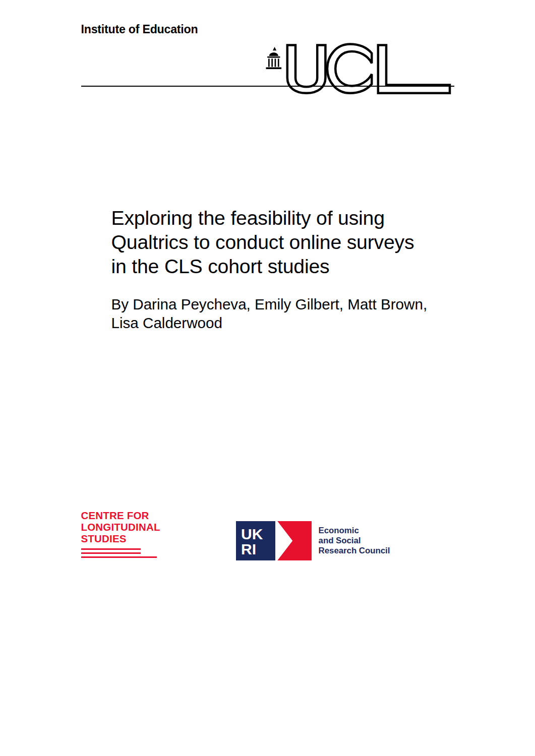Institute of Education
Exploring the feasibility of using Qualtrics to conduct online surveys in the CLS cohort studies
By Darina Peycheva, Emily Gilbert, Matt Brown, Lisa Calderwood
Centre for
Longitudinal
Studies
UK RI
Economic
and Social
Research Council